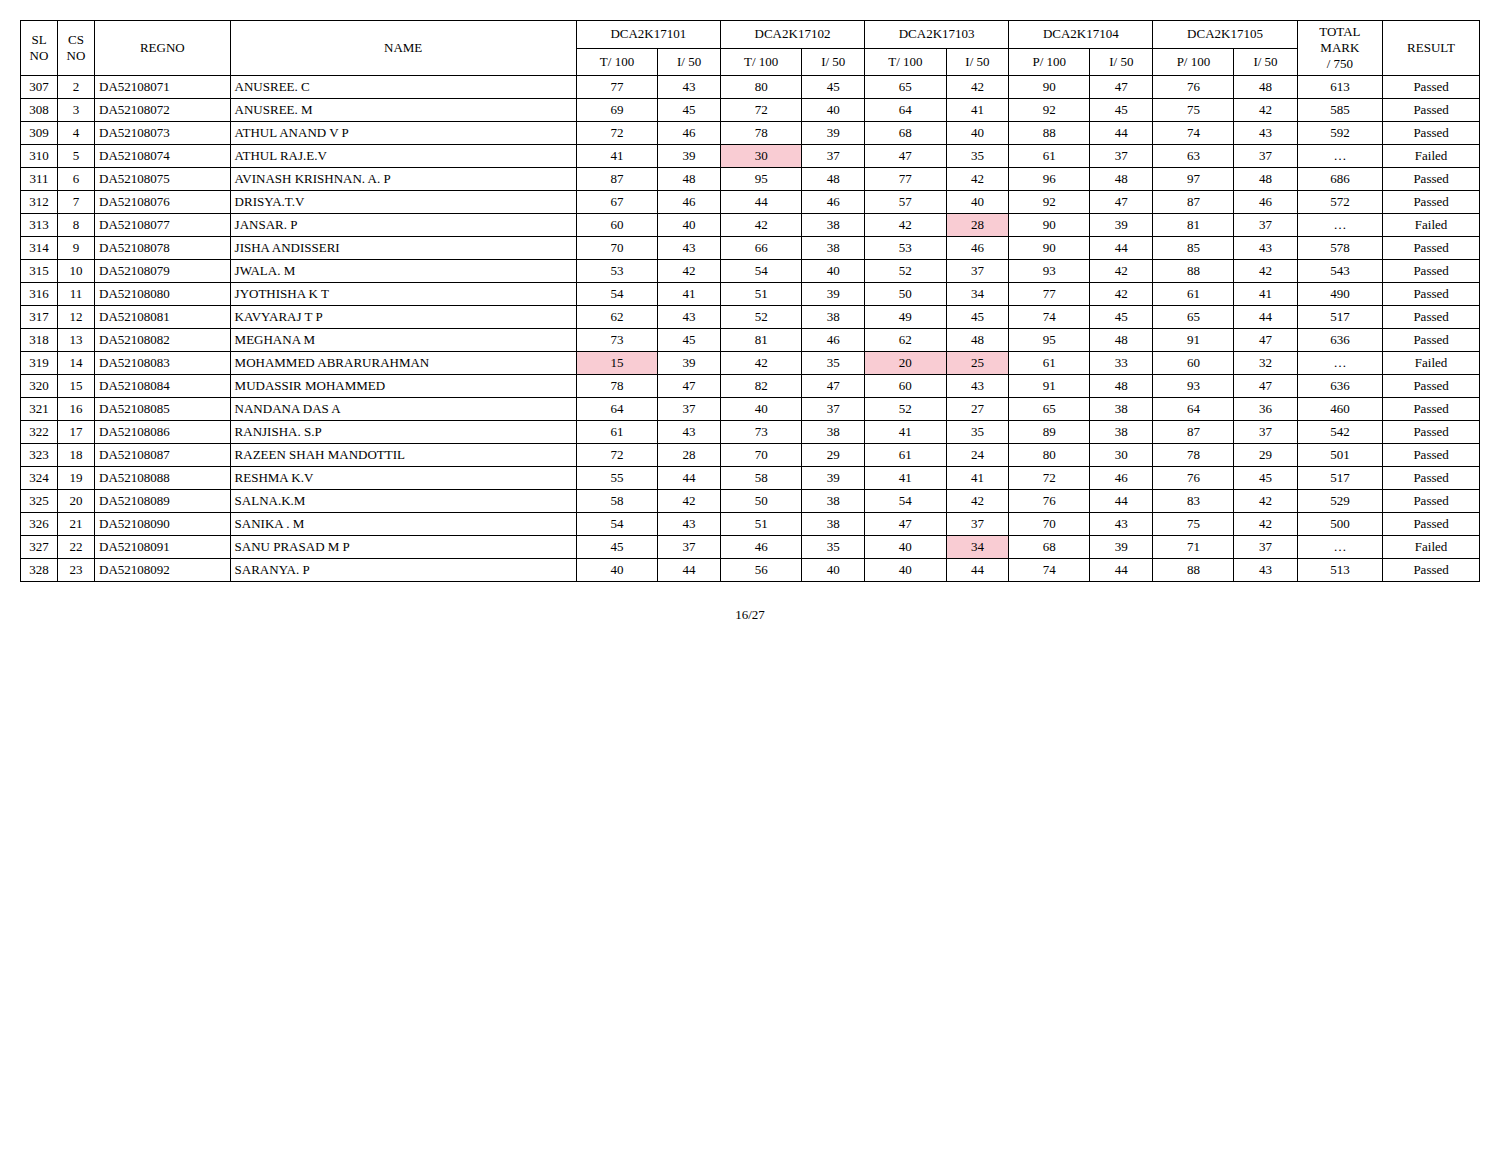| SL NO | CS NO | REGNO | NAME | DCA2K17101 | DCA2K17102 | DCA2K17103 | DCA2K17104 | DCA2K17105 | TOTAL MARK / 750 | RESULT |
| --- | --- | --- | --- | --- | --- | --- | --- | --- | --- | --- |
| T/ 100 | I/ 50 | T/ 100 | I/ 50 | T/ 100 | I/ 50 | P/ 100 | I/ 50 | P/ 100 | I/ 50 |
| 307 | 2 | DA52108071 | ANUSREE. C | 77 | 43 | 80 | 45 | 65 | 42 | 90 | 47 | 76 | 48 | 613 | Passed |
| 308 | 3 | DA52108072 | ANUSREE. M | 69 | 45 | 72 | 40 | 64 | 41 | 92 | 45 | 75 | 42 | 585 | Passed |
| 309 | 4 | DA52108073 | ATHUL ANAND V P | 72 | 46 | 78 | 39 | 68 | 40 | 88 | 44 | 74 | 43 | 592 | Passed |
| 310 | 5 | DA52108074 | ATHUL RAJ.E.V | 41 | 39 | 30 | 37 | 47 | 35 | 61 | 37 | 63 | 37 | … | Failed |
| 311 | 6 | DA52108075 | AVINASH KRISHNAN. A. P | 87 | 48 | 95 | 48 | 77 | 42 | 96 | 48 | 97 | 48 | 686 | Passed |
| 312 | 7 | DA52108076 | DRISYA.T.V | 67 | 46 | 44 | 46 | 57 | 40 | 92 | 47 | 87 | 46 | 572 | Passed |
| 313 | 8 | DA52108077 | JANSAR. P | 60 | 40 | 42 | 38 | 42 | 28 | 90 | 39 | 81 | 37 | … | Failed |
| 314 | 9 | DA52108078 | JISHA ANDISSERI | 70 | 43 | 66 | 38 | 53 | 46 | 90 | 44 | 85 | 43 | 578 | Passed |
| 315 | 10 | DA52108079 | JWALA. M | 53 | 42 | 54 | 40 | 52 | 37 | 93 | 42 | 88 | 42 | 543 | Passed |
| 316 | 11 | DA52108080 | JYOTHISHA K T | 54 | 41 | 51 | 39 | 50 | 34 | 77 | 42 | 61 | 41 | 490 | Passed |
| 317 | 12 | DA52108081 | KAVYARAJ T P | 62 | 43 | 52 | 38 | 49 | 45 | 74 | 45 | 65 | 44 | 517 | Passed |
| 318 | 13 | DA52108082 | MEGHANA M | 73 | 45 | 81 | 46 | 62 | 48 | 95 | 48 | 91 | 47 | 636 | Passed |
| 319 | 14 | DA52108083 | MOHAMMED ABRARURAHMAN | 15 | 39 | 42 | 35 | 20 | 25 | 61 | 33 | 60 | 32 | … | Failed |
| 320 | 15 | DA52108084 | MUDASSIR MOHAMMED | 78 | 47 | 82 | 47 | 60 | 43 | 91 | 48 | 93 | 47 | 636 | Passed |
| 321 | 16 | DA52108085 | NANDANA DAS A | 64 | 37 | 40 | 37 | 52 | 27 | 65 | 38 | 64 | 36 | 460 | Passed |
| 322 | 17 | DA52108086 | RANJISHA. S.P | 61 | 43 | 73 | 38 | 41 | 35 | 89 | 38 | 87 | 37 | 542 | Passed |
| 323 | 18 | DA52108087 | RAZEEN SHAH MANDOTTIL | 72 | 28 | 70 | 29 | 61 | 24 | 80 | 30 | 78 | 29 | 501 | Passed |
| 324 | 19 | DA52108088 | RESHMA K.V | 55 | 44 | 58 | 39 | 41 | 41 | 72 | 46 | 76 | 45 | 517 | Passed |
| 325 | 20 | DA52108089 | SALNA.K.M | 58 | 42 | 50 | 38 | 54 | 42 | 76 | 44 | 83 | 42 | 529 | Passed |
| 326 | 21 | DA52108090 | SANIKA . M | 54 | 43 | 51 | 38 | 47 | 37 | 70 | 43 | 75 | 42 | 500 | Passed |
| 327 | 22 | DA52108091 | SANU PRASAD M P | 45 | 37 | 46 | 35 | 40 | 34 | 68 | 39 | 71 | 37 | … | Failed |
| 328 | 23 | DA52108092 | SARANYA. P | 40 | 44 | 56 | 40 | 40 | 44 | 74 | 44 | 88 | 43 | 513 | Passed |
16/27